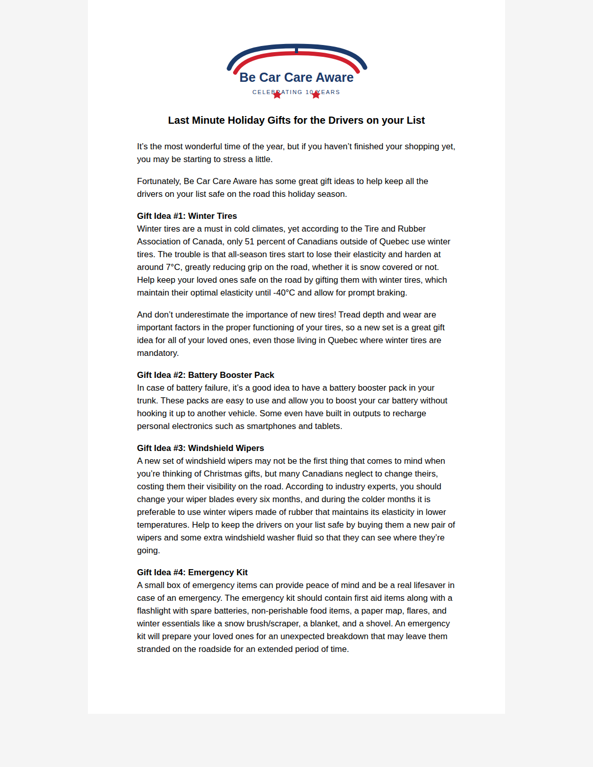Be Car Care Aware Be Car Care Aware CELEBRATING 10 YEARS
Last Minute Holiday Gifts for the Drivers on your List
It’s the most wonderful time of the year, but if you haven’t finished your shopping yet, you may be starting to stress a little.
Fortunately, Be Car Care Aware has some great gift ideas to help keep all the drivers on your list safe on the road this holiday season.
Gift Idea #1: Winter Tires
Winter tires are a must in cold climates, yet according to the Tire and Rubber Association of Canada, only 51 percent of Canadians outside of Quebec use winter tires. The trouble is that all-season tires start to lose their elasticity and harden at around 7°C, greatly reducing grip on the road, whether it is snow covered or not. Help keep your loved ones safe on the road by gifting them with winter tires, which maintain their optimal elasticity until -40°C and allow for prompt braking.
And don’t underestimate the importance of new tires! Tread depth and wear are important factors in the proper functioning of your tires, so a new set is a great gift idea for all of your loved ones, even those living in Quebec where winter tires are mandatory.
Gift Idea #2: Battery Booster Pack
In case of battery failure, it’s a good idea to have a battery booster pack in your trunk. These packs are easy to use and allow you to boost your car battery without hooking it up to another vehicle. Some even have built in outputs to recharge personal electronics such as smartphones and tablets.
Gift Idea #3: Windshield Wipers
A new set of windshield wipers may not be the first thing that comes to mind when you’re thinking of Christmas gifts, but many Canadians neglect to change theirs, costing them their visibility on the road. According to industry experts, you should change your wiper blades every six months, and during the colder months it is preferable to use winter wipers made of rubber that maintains its elasticity in lower temperatures. Help to keep the drivers on your list safe by buying them a new pair of wipers and some extra windshield washer fluid so that they can see where they’re going.
Gift Idea #4: Emergency Kit
A small box of emergency items can provide peace of mind and be a real lifesaver in case of an emergency. The emergency kit should contain first aid items along with a flashlight with spare batteries, non-perishable food items, a paper map, flares, and winter essentials like a snow brush/scraper, a blanket, and a shovel. An emergency kit will prepare your loved ones for an unexpected breakdown that may leave them stranded on the roadside for an extended period of time.